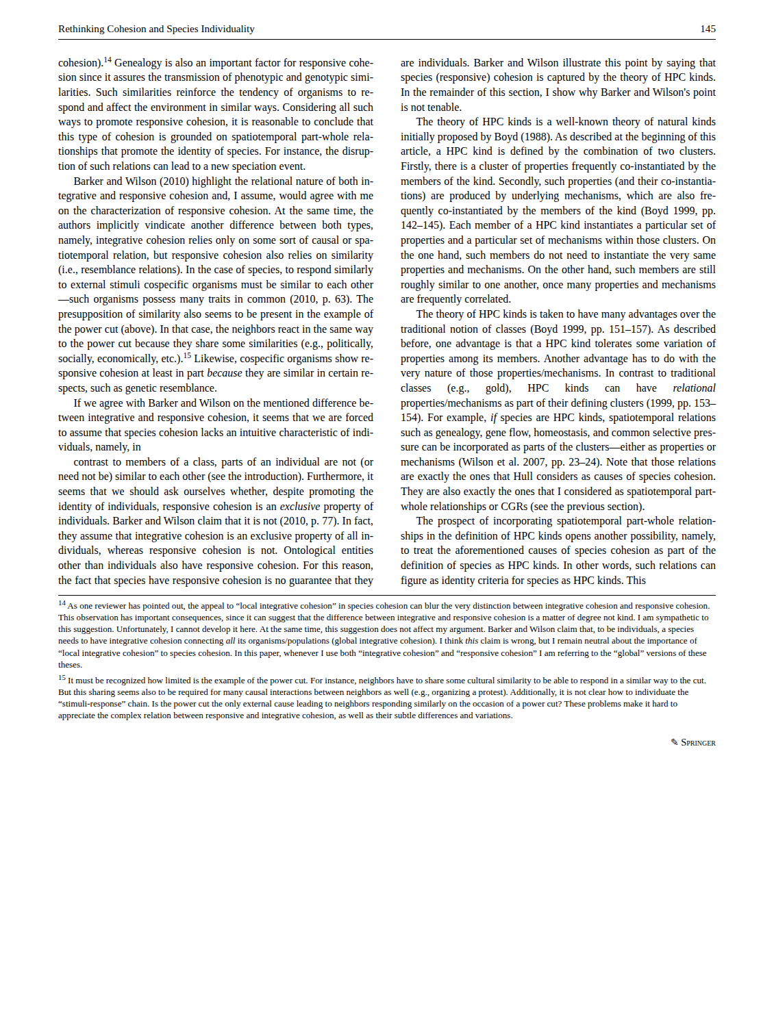Rethinking Cohesion and Species Individuality 145
cohesion).14 Genealogy is also an important factor for responsive cohesion since it assures the transmission of phenotypic and genotypic similarities. Such similarities reinforce the tendency of organisms to respond and affect the environment in similar ways. Considering all such ways to promote responsive cohesion, it is reasonable to conclude that this type of cohesion is grounded on spatiotemporal part-whole relationships that promote the identity of species. For instance, the disruption of such relations can lead to a new speciation event.
Barker and Wilson (2010) highlight the relational nature of both integrative and responsive cohesion and, I assume, would agree with me on the characterization of responsive cohesion. At the same time, the authors implicitly vindicate another difference between both types, namely, integrative cohesion relies only on some sort of causal or spatiotemporal relation, but responsive cohesion also relies on similarity (i.e., resemblance relations). In the case of species, to respond similarly to external stimuli cospecific organisms must be similar to each other—such organisms possess many traits in common (2010, p. 63). The presupposition of similarity also seems to be present in the example of the power cut (above). In that case, the neighbors react in the same way to the power cut because they share some similarities (e.g., politically, socially, economically, etc.).15 Likewise, cospecific organisms show responsive cohesion at least in part because they are similar in certain respects, such as genetic resemblance.
If we agree with Barker and Wilson on the mentioned difference between integrative and responsive cohesion, it seems that we are forced to assume that species cohesion lacks an intuitive characteristic of individuals, namely, in
contrast to members of a class, parts of an individual are not (or need not be) similar to each other (see the introduction). Furthermore, it seems that we should ask ourselves whether, despite promoting the identity of individuals, responsive cohesion is an exclusive property of individuals. Barker and Wilson claim that it is not (2010, p. 77). In fact, they assume that integrative cohesion is an exclusive property of all individuals, whereas responsive cohesion is not. Ontological entities other than individuals also have responsive cohesion. For this reason, the fact that species have responsive cohesion is no guarantee that they are individuals. Barker and Wilson illustrate this point by saying that species (responsive) cohesion is captured by the theory of HPC kinds. In the remainder of this section, I show why Barker and Wilson's point is not tenable.
The theory of HPC kinds is a well-known theory of natural kinds initially proposed by Boyd (1988). As described at the beginning of this article, a HPC kind is defined by the combination of two clusters. Firstly, there is a cluster of properties frequently co-instantiated by the members of the kind. Secondly, such properties (and their co-instantiations) are produced by underlying mechanisms, which are also frequently co-instantiated by the members of the kind (Boyd 1999, pp. 142–145). Each member of a HPC kind instantiates a particular set of properties and a particular set of mechanisms within those clusters. On the one hand, such members do not need to instantiate the very same properties and mechanisms. On the other hand, such members are still roughly similar to one another, once many properties and mechanisms are frequently correlated.
The theory of HPC kinds is taken to have many advantages over the traditional notion of classes (Boyd 1999, pp. 151–157). As described before, one advantage is that a HPC kind tolerates some variation of properties among its members. Another advantage has to do with the very nature of those properties/mechanisms. In contrast to traditional classes (e.g., gold), HPC kinds can have relational properties/mechanisms as part of their defining clusters (1999, pp. 153–154). For example, if species are HPC kinds, spatiotemporal relations such as genealogy, gene flow, homeostasis, and common selective pressure can be incorporated as parts of the clusters—either as properties or mechanisms (Wilson et al. 2007, pp. 23–24). Note that those relations are exactly the ones that Hull considers as causes of species cohesion. They are also exactly the ones that I considered as spatiotemporal part-whole relationships or CGRs (see the previous section).
The prospect of incorporating spatiotemporal part-whole relationships in the definition of HPC kinds opens another possibility, namely, to treat the aforementioned causes of species cohesion as part of the definition of species as HPC kinds. In other words, such relations can figure as identity criteria for species as HPC kinds. This
14 As one reviewer has pointed out, the appeal to “local integrative cohesion” in species cohesion can blur the very distinction between integrative cohesion and responsive cohesion. This observation has important consequences, since it can suggest that the difference between integrative and responsive cohesion is a matter of degree not kind. I am sympathetic to this suggestion. Unfortunately, I cannot develop it here. At the same time, this suggestion does not affect my argument. Barker and Wilson claim that, to be individuals, a species needs to have integrative cohesion connecting all its organisms/populations (global integrative cohesion). I think this claim is wrong, but I remain neutral about the importance of “local integrative cohesion” to species cohesion. In this paper, whenever I use both “integrative cohesion” and “responsive cohesion” I am referring to the “global” versions of these theses.
15 It must be recognized how limited is the example of the power cut. For instance, neighbors have to share some cultural similarity to be able to respond in a similar way to the cut. But this sharing seems also to be required for many causal interactions between neighbors as well (e.g., organizing a protest). Additionally, it is not clear how to individuate the “stimuli-response” chain. Is the power cut the only external cause leading to neighbors responding similarly on the occasion of a power cut? These problems make it hard to appreciate the complex relation between responsive and integrative cohesion, as well as their subtle differences and variations.
✎ Springer